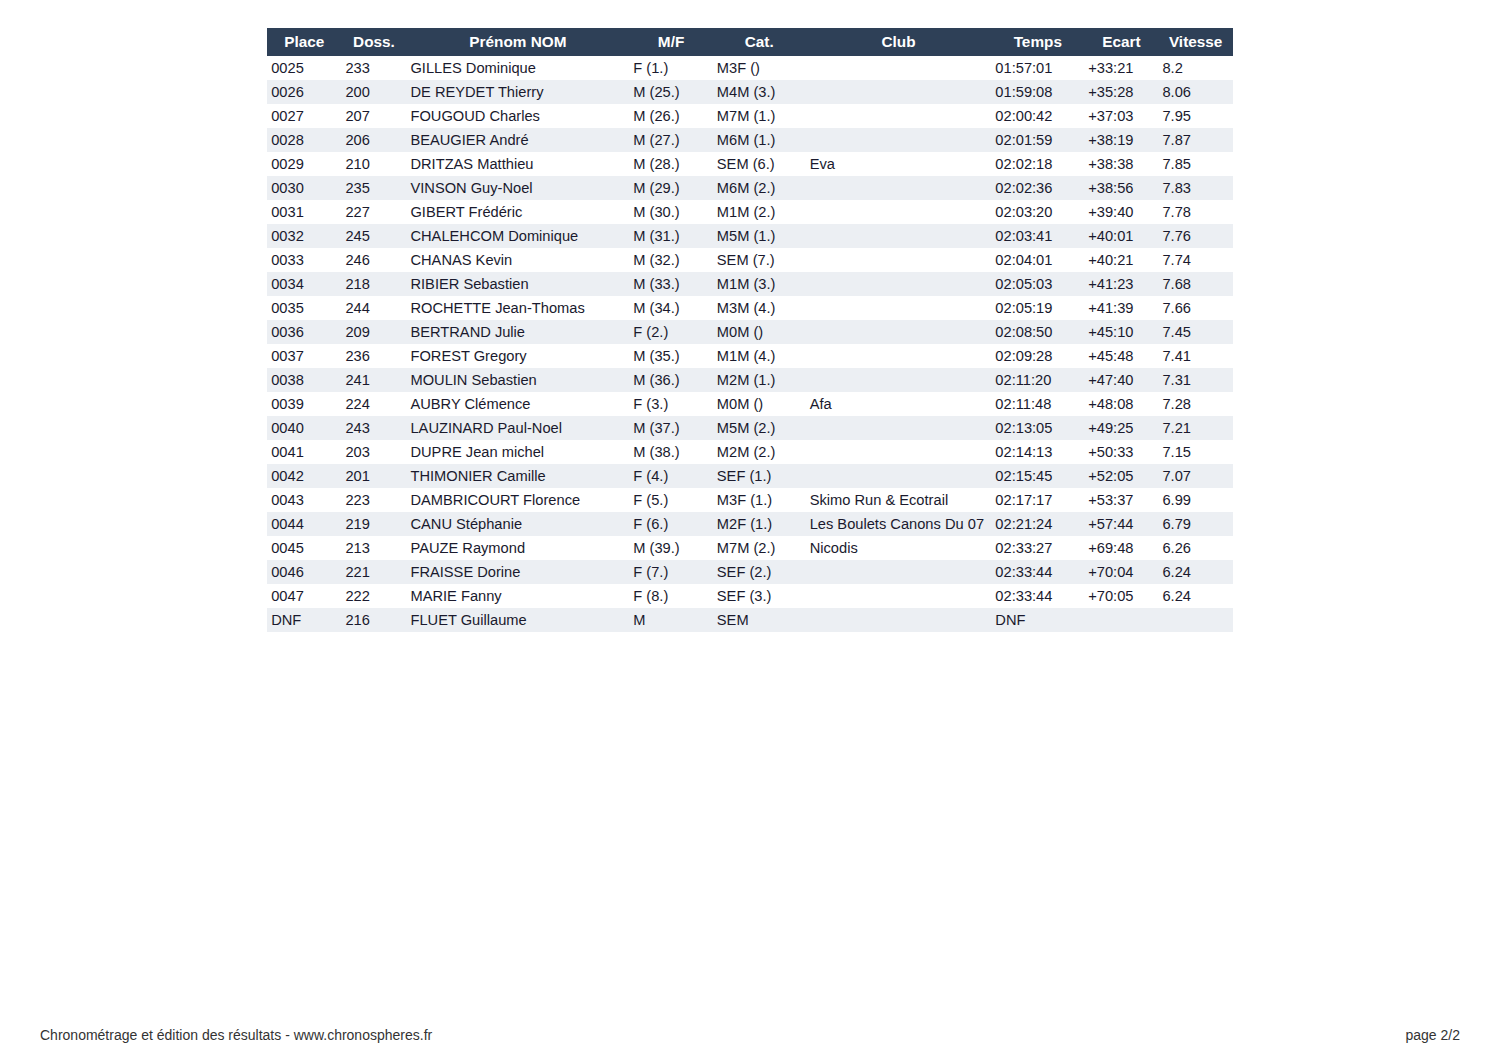| Place | Doss. | Prénom NOM | M/F | Cat. | Club | Temps | Ecart | Vitesse |
| --- | --- | --- | --- | --- | --- | --- | --- | --- |
| 0025 | 233 | GILLES Dominique | F (1.) | M3F () | | 01:57:01 | +33:21 | 8.2 |
| 0026 | 200 | DE REYDET Thierry | M (25.) | M4M (3.) | | 01:59:08 | +35:28 | 8.06 |
| 0027 | 207 | FOUGOUD Charles | M (26.) | M7M (1.) | | 02:00:42 | +37:03 | 7.95 |
| 0028 | 206 | BEAUGIER André | M (27.) | M6M (1.) | | 02:01:59 | +38:19 | 7.87 |
| 0029 | 210 | DRITZAS Matthieu | M (28.) | SEM (6.) | Eva | 02:02:18 | +38:38 | 7.85 |
| 0030 | 235 | VINSON Guy-Noel | M (29.) | M6M (2.) | | 02:02:36 | +38:56 | 7.83 |
| 0031 | 227 | GIBERT Frédéric | M (30.) | M1M (2.) | | 02:03:20 | +39:40 | 7.78 |
| 0032 | 245 | CHALEHCOM Dominique | M (31.) | M5M (1.) | | 02:03:41 | +40:01 | 7.76 |
| 0033 | 246 | CHANAS Kevin | M (32.) | SEM (7.) | | 02:04:01 | +40:21 | 7.74 |
| 0034 | 218 | RIBIER Sebastien | M (33.) | M1M (3.) | | 02:05:03 | +41:23 | 7.68 |
| 0035 | 244 | ROCHETTE Jean-Thomas | M (34.) | M3M (4.) | | 02:05:19 | +41:39 | 7.66 |
| 0036 | 209 | BERTRAND Julie | F (2.) | M0M () | | 02:08:50 | +45:10 | 7.45 |
| 0037 | 236 | FOREST Gregory | M (35.) | M1M (4.) | | 02:09:28 | +45:48 | 7.41 |
| 0038 | 241 | MOULIN Sebastien | M (36.) | M2M (1.) | | 02:11:20 | +47:40 | 7.31 |
| 0039 | 224 | AUBRY Clémence | F (3.) | M0M () | Afa | 02:11:48 | +48:08 | 7.28 |
| 0040 | 243 | LAUZINARD Paul-Noel | M (37.) | M5M (2.) | | 02:13:05 | +49:25 | 7.21 |
| 0041 | 203 | DUPRE Jean michel | M (38.) | M2M (2.) | | 02:14:13 | +50:33 | 7.15 |
| 0042 | 201 | THIMONIER Camille | F (4.) | SEF (1.) | | 02:15:45 | +52:05 | 7.07 |
| 0043 | 223 | DAMBRICOURT Florence | F (5.) | M3F (1.) | Skimo Run & Ecotrail | 02:17:17 | +53:37 | 6.99 |
| 0044 | 219 | CANU Stéphanie | F (6.) | M2F (1.) | Les Boulets Canons Du 07 | 02:21:24 | +57:44 | 6.79 |
| 0045 | 213 | PAUZE Raymond | M (39.) | M7M (2.) | Nicodis | 02:33:27 | +69:48 | 6.26 |
| 0046 | 221 | FRAISSE Dorine | F (7.) | SEF (2.) | | 02:33:44 | +70:04 | 6.24 |
| 0047 | 222 | MARIE Fanny | F (8.) | SEF (3.) | | 02:33:44 | +70:05 | 6.24 |
| DNF | 216 | FLUET Guillaume | M | SEM | | DNF | | |
Chronométrage et édition des résultats - www.chronospheres.fr page 2/2